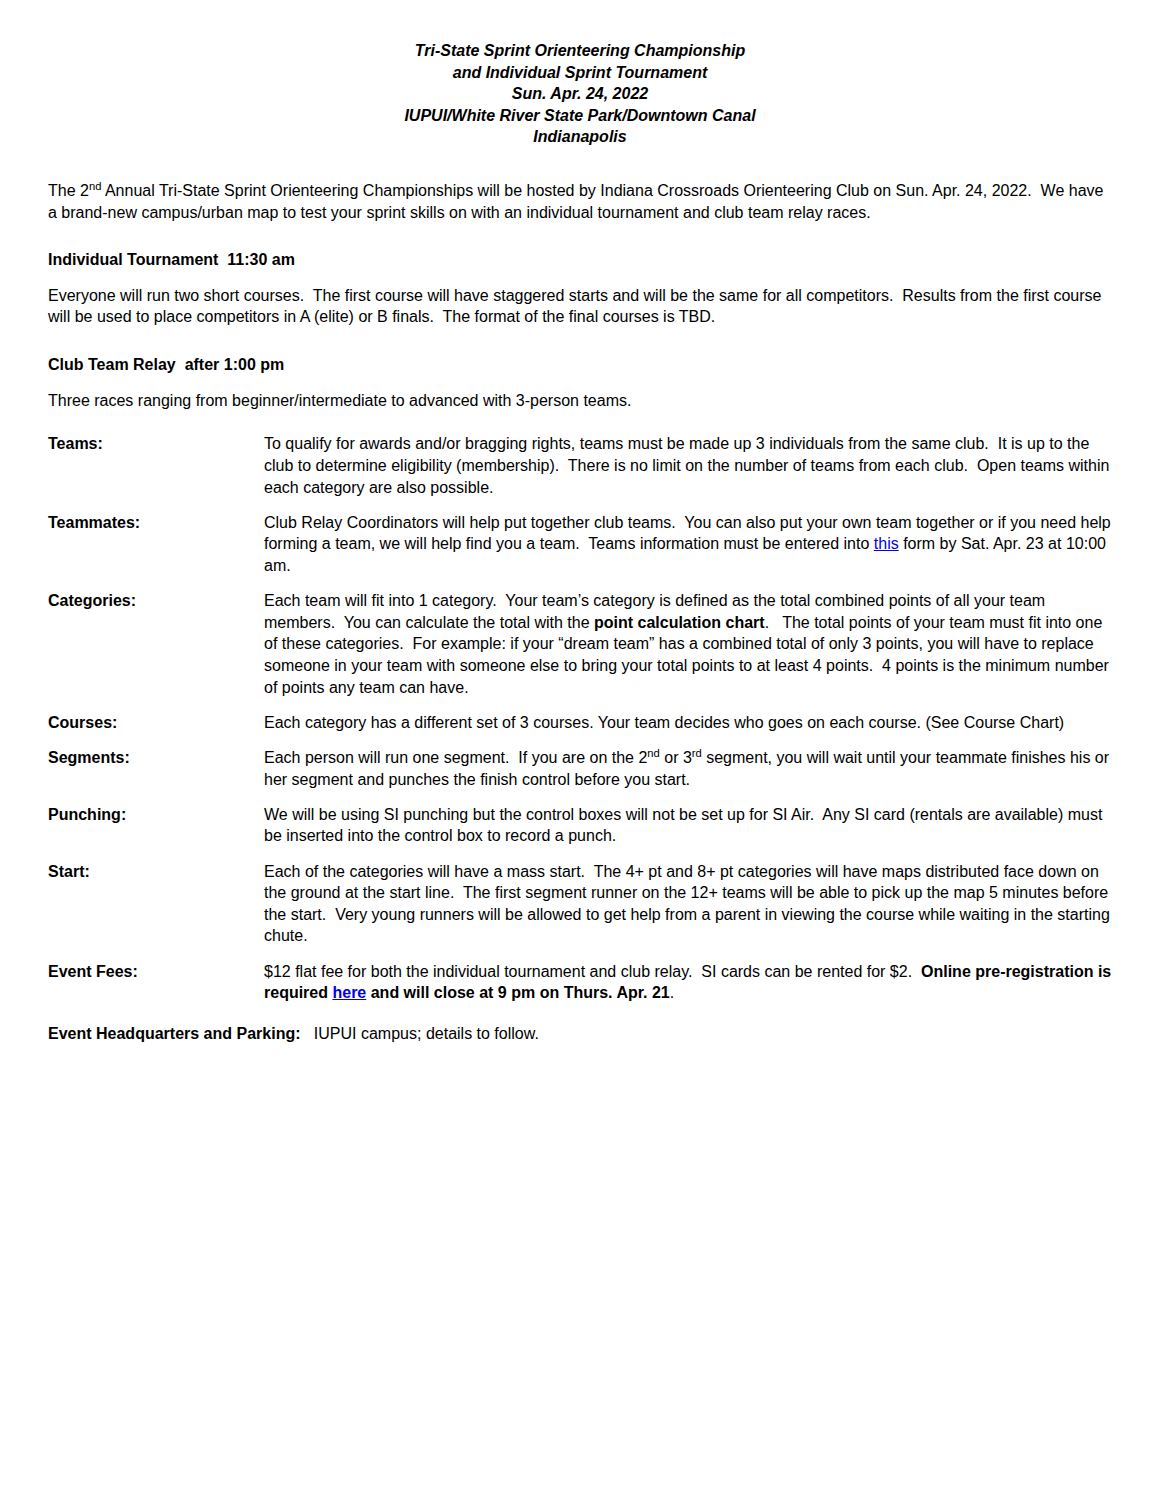Tri-State Sprint Orienteering Championship
and Individual Sprint Tournament
Sun. Apr. 24, 2022
IUPUI/White River State Park/Downtown Canal
Indianapolis
The 2nd Annual Tri-State Sprint Orienteering Championships will be hosted by Indiana Crossroads Orienteering Club on Sun. Apr. 24, 2022. We have a brand-new campus/urban map to test your sprint skills on with an individual tournament and club team relay races.
Individual Tournament 11:30 am
Everyone will run two short courses. The first course will have staggered starts and will be the same for all competitors. Results from the first course will be used to place competitors in A (elite) or B finals. The format of the final courses is TBD.
Club Team Relay after 1:00 pm
Three races ranging from beginner/intermediate to advanced with 3-person teams.
Teams:
To qualify for awards and/or bragging rights, teams must be made up 3 individuals from the same club. It is up to the club to determine eligibility (membership). There is no limit on the number of teams from each club. Open teams within each category are also possible.
Teammates:
Club Relay Coordinators will help put together club teams. You can also put your own team together or if you need help forming a team, we will help find you a team. Teams information must be entered into this form by Sat. Apr. 23 at 10:00 am.
Categories:
Each team will fit into 1 category. Your team’s category is defined as the total combined points of all your team members. You can calculate the total with the point calculation chart. The total points of your team must fit into one of these categories. For example: if your “dream team” has a combined total of only 3 points, you will have to replace someone in your team with someone else to bring your total points to at least 4 points. 4 points is the minimum number of points any team can have.
Courses:
Each category has a different set of 3 courses. Your team decides who goes on each course. (See Course Chart)
Segments:
Each person will run one segment. If you are on the 2nd or 3rd segment, you will wait until your teammate finishes his or her segment and punches the finish control before you start.
Punching:
We will be using SI punching but the control boxes will not be set up for SI Air. Any SI card (rentals are available) must be inserted into the control box to record a punch.
Start:
Each of the categories will have a mass start. The 4+ pt and 8+ pt categories will have maps distributed face down on the ground at the start line. The first segment runner on the 12+ teams will be able to pick up the map 5 minutes before the start. Very young runners will be allowed to get help from a parent in viewing the course while waiting in the starting chute.
Event Fees:
$12 flat fee for both the individual tournament and club relay. SI cards can be rented for $2. Online pre-registration is required here and will close at 9 pm on Thurs. Apr. 21.
Event Headquarters and Parking: IUPUI campus; details to follow.